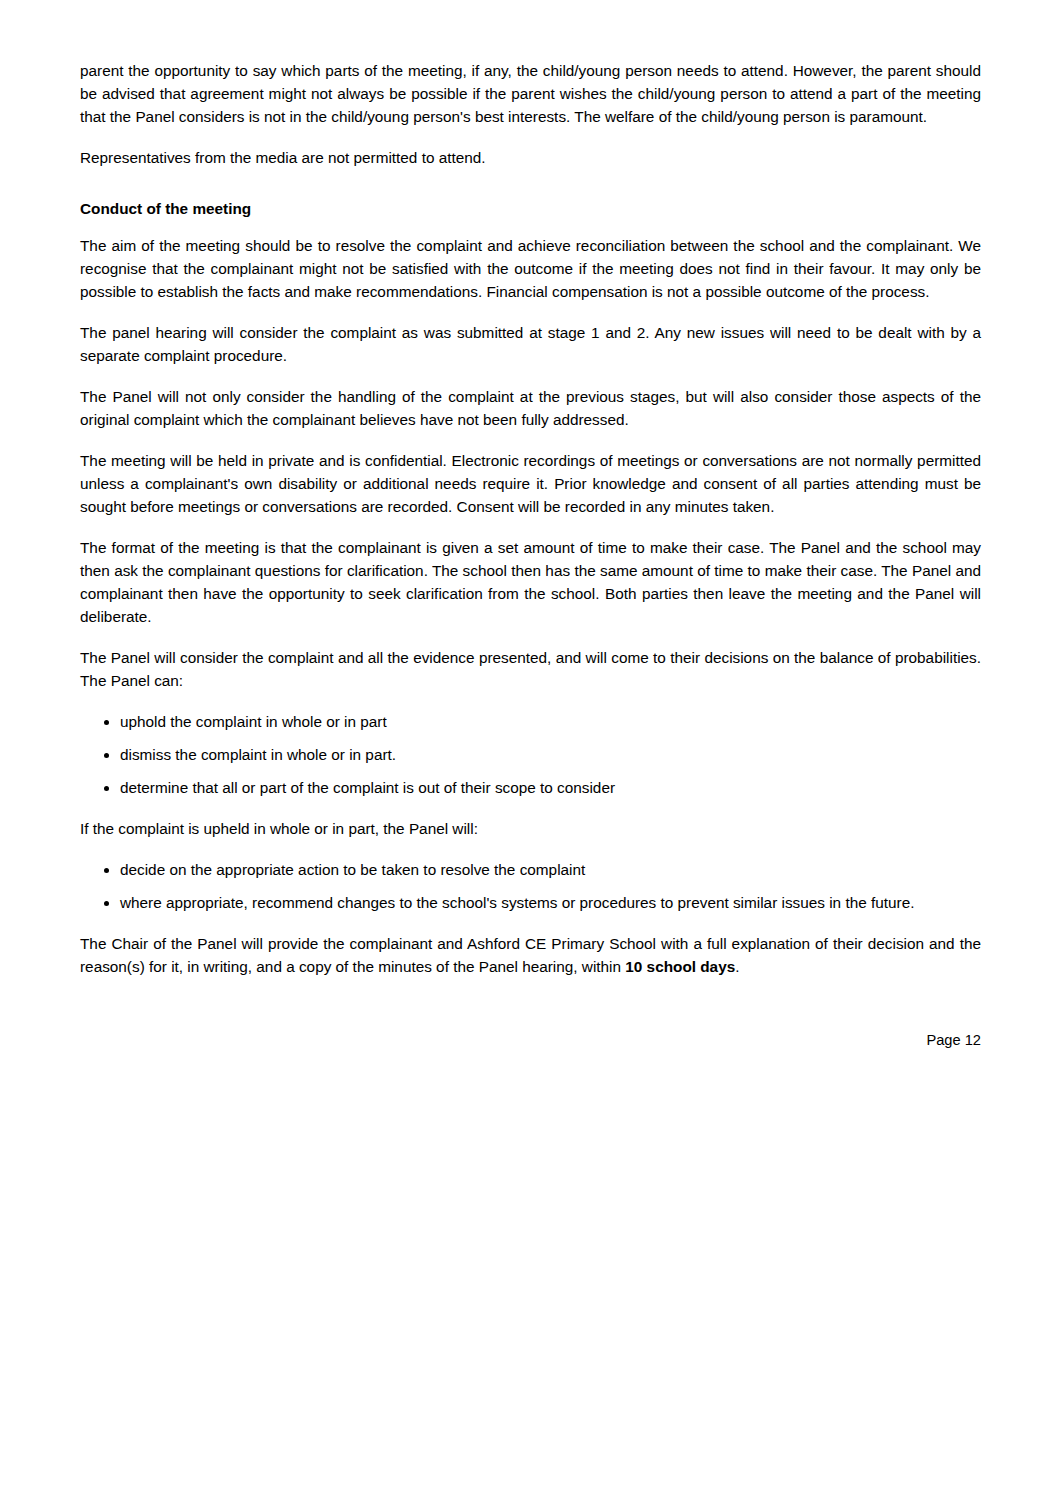parent the opportunity to say which parts of the meeting, if any, the child/young person needs to attend. However, the parent should be advised that agreement might not always be possible if the parent wishes the child/young person to attend a part of the meeting that the Panel considers is not in the child/young person's best interests. The welfare of the child/young person is paramount.
Representatives from the media are not permitted to attend.
Conduct of the meeting
The aim of the meeting should be to resolve the complaint and achieve reconciliation between the school and the complainant. We recognise that the complainant might not be satisfied with the outcome if the meeting does not find in their favour. It may only be possible to establish the facts and make recommendations. Financial compensation is not a possible outcome of the process.
The panel hearing will consider the complaint as was submitted at stage 1 and 2. Any new issues will need to be dealt with by a separate complaint procedure.
The Panel will not only consider the handling of the complaint at the previous stages, but will also consider those aspects of the original complaint which the complainant believes have not been fully addressed.
The meeting will be held in private and is confidential. Electronic recordings of meetings or conversations are not normally permitted unless a complainant's own disability or additional needs require it. Prior knowledge and consent of all parties attending must be sought before meetings or conversations are recorded. Consent will be recorded in any minutes taken.
The format of the meeting is that the complainant is given a set amount of time to make their case. The Panel and the school may then ask the complainant questions for clarification. The school then has the same amount of time to make their case. The Panel and complainant then have the opportunity to seek clarification from the school. Both parties then leave the meeting and the Panel will deliberate.
The Panel will consider the complaint and all the evidence presented, and will come to their decisions on the balance of probabilities. The Panel can:
uphold the complaint in whole or in part
dismiss the complaint in whole or in part.
determine that all or part of the complaint is out of their scope to consider
If the complaint is upheld in whole or in part, the Panel will:
decide on the appropriate action to be taken to resolve the complaint
where appropriate, recommend changes to the school's systems or procedures to prevent similar issues in the future.
The Chair of the Panel will provide the complainant and Ashford CE Primary School with a full explanation of their decision and the reason(s) for it, in writing, and a copy of the minutes of the Panel hearing, within 10 school days.
Page 12